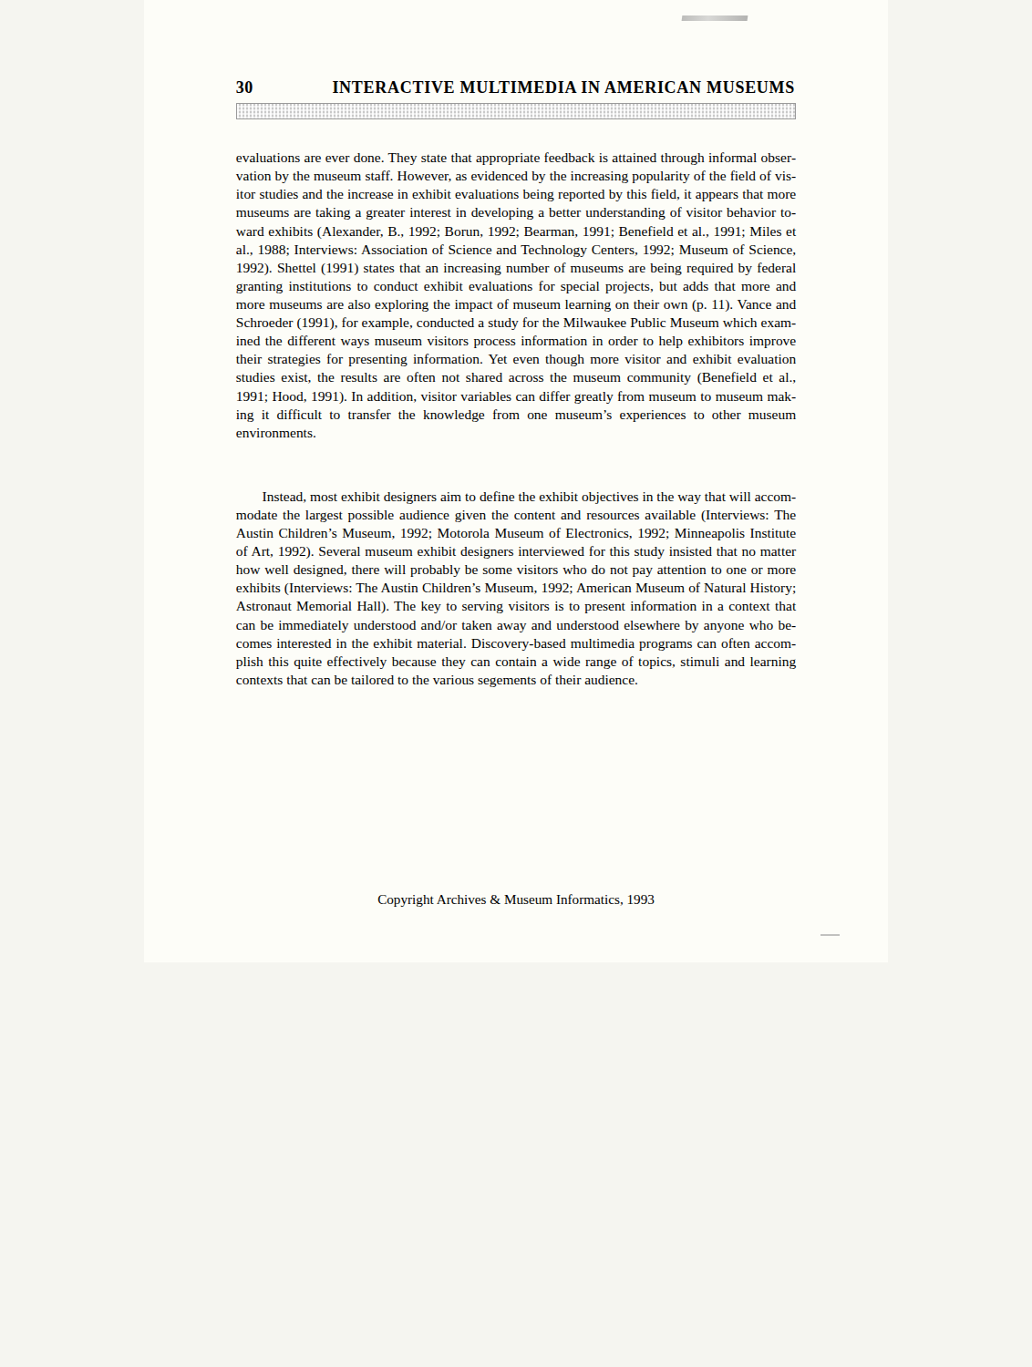30 Interactive Multimedia in American Museums
evaluations are ever done. They state that appropriate feedback is attained through informal observation by the museum staff. However, as evidenced by the increasing popularity of the field of visitor studies and the increase in exhibit evaluations being reported by this field, it appears that more museums are taking a greater interest in developing a better understanding of visitor behavior toward exhibits (Alexander, B., 1992; Borun, 1992; Bearman, 1991; Benefield et al., 1991; Miles et al., 1988; Interviews: Association of Science and Technology Centers, 1992; Museum of Science, 1992). Shettel (1991) states that an increasing number of museums are being required by federal granting institutions to conduct exhibit evaluations for special projects, but adds that more and more museums are also exploring the impact of museum learning on their own (p. 11). Vance and Schroeder (1991), for example, conducted a study for the Milwaukee Public Museum which examined the different ways museum visitors process information in order to help exhibitors improve their strategies for presenting information. Yet even though more visitor and exhibit evaluation studies exist, the results are often not shared across the museum community (Benefield et al., 1991; Hood, 1991). In addition, visitor variables can differ greatly from museum to museum making it difficult to transfer the knowledge from one museum’s experiences to other museum environments.
Instead, most exhibit designers aim to define the exhibit objectives in the way that will accommodate the largest possible audience given the content and resources available (Interviews: The Austin Children’s Museum, 1992; Motorola Museum of Electronics, 1992; Minneapolis Institute of Art, 1992). Several museum exhibit designers interviewed for this study insisted that no matter how well designed, there will probably be some visitors who do not pay attention to one or more exhibits (Interviews: The Austin Children’s Museum, 1992; American Museum of Natural History; Astronaut Memorial Hall). The key to serving visitors is to present information in a context that can be immediately understood and/or taken away and understood elsewhere by anyone who becomes interested in the exhibit material. Discovery-based multimedia programs can often accomplish this quite effectively because they can contain a wide range of topics, stimuli and learning contexts that can be tailored to the various segements of their audience.
Copyright Archives & Museum Informatics, 1993